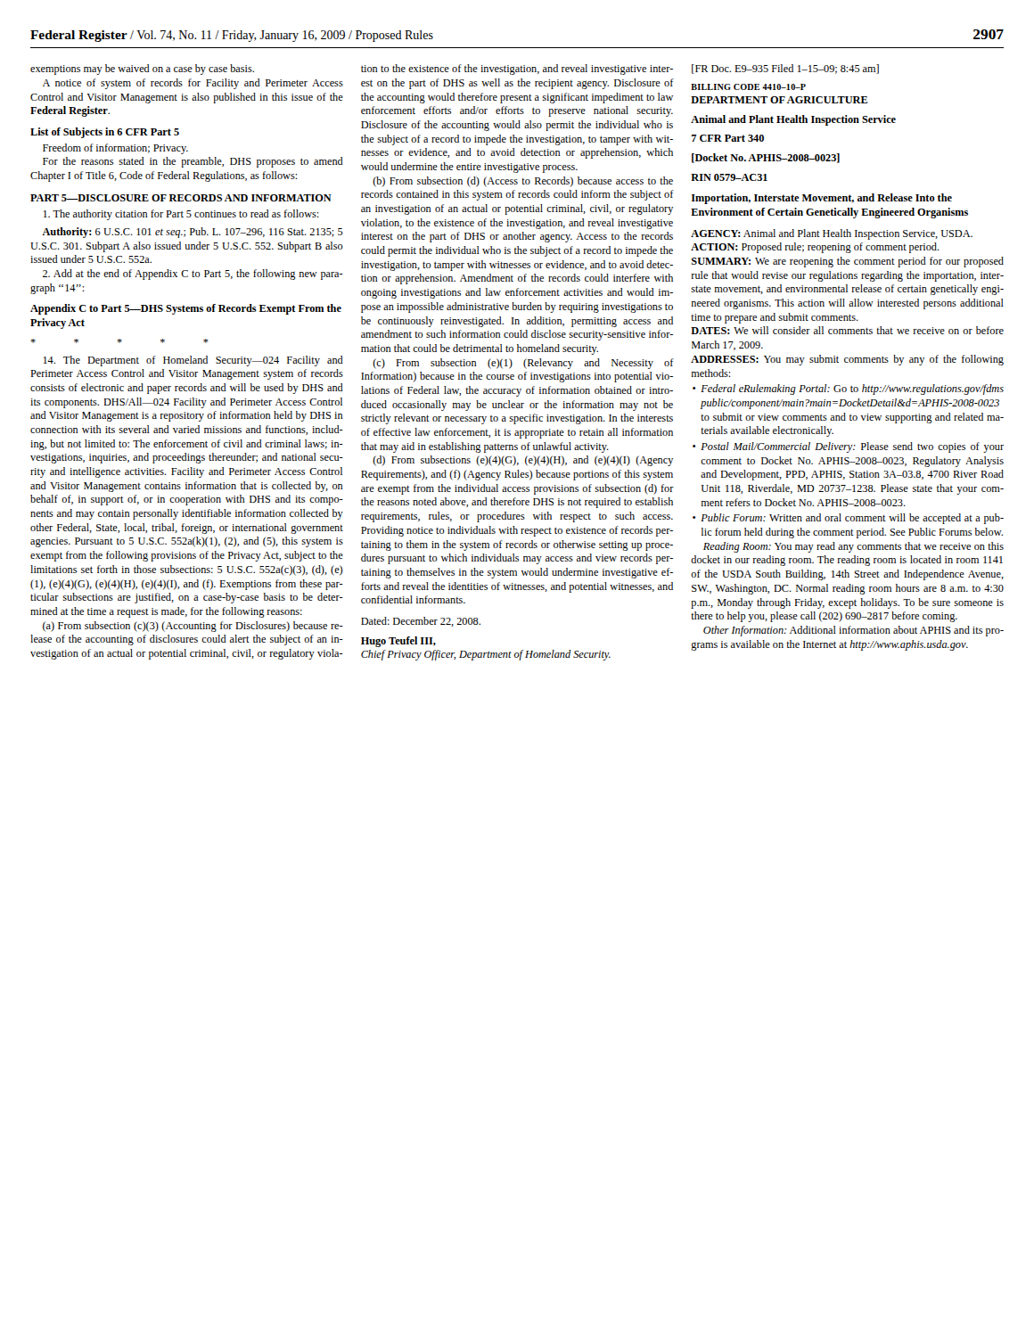Federal Register / Vol. 74, No. 11 / Friday, January 16, 2009 / Proposed Rules
2907
exemptions may be waived on a case by case basis.
A notice of system of records for Facility and Perimeter Access Control and Visitor Management is also published in this issue of the Federal Register.
List of Subjects in 6 CFR Part 5
Freedom of information; Privacy.
For the reasons stated in the preamble, DHS proposes to amend Chapter I of Title 6, Code of Federal Regulations, as follows:
PART 5—DISCLOSURE OF RECORDS AND INFORMATION
1. The authority citation for Part 5 continues to read as follows:
Authority: 6 U.S.C. 101 et seq.; Pub. L. 107–296, 116 Stat. 2135; 5 U.S.C. 301. Subpart A also issued under 5 U.S.C. 552. Subpart B also issued under 5 U.S.C. 552a.
2. Add at the end of Appendix C to Part 5, the following new paragraph ‘‘14’’:
Appendix C to Part 5—DHS Systems of Records Exempt From the Privacy Act
* * * * *
14. The Department of Homeland Security—024 Facility and Perimeter Access Control and Visitor Management system of records consists of electronic and paper records and will be used by DHS and its components. DHS/All—024 Facility and Perimeter Access Control and Visitor Management is a repository of information held by DHS in connection with its several and varied missions and functions, including, but not limited to: The enforcement of civil and criminal laws; investigations, inquiries, and proceedings thereunder; and national security and intelligence activities. Facility and Perimeter Access Control and Visitor Management contains information that is collected by, on behalf of, in support of, or in cooperation with DHS and its components and may contain personally identifiable information collected by other Federal, State, local, tribal, foreign, or international government agencies. Pursuant to 5 U.S.C. 552a(k)(1), (2), and (5), this system is exempt from the following provisions of the Privacy Act, subject to the limitations set forth in those subsections: 5 U.S.C. 552a(c)(3), (d), (e)(1), (e)(4)(G), (e)(4)(H), (e)(4)(I), and (f). Exemptions from these particular subsections are justified, on a case-by-case basis to be determined at the time a request is made, for the following reasons:
(a) From subsection (c)(3) (Accounting for Disclosures) because release of the accounting of disclosures could alert the subject of an investigation of an actual or potential criminal, civil, or regulatory violation to the existence of the investigation, and reveal investigative interest on the part of DHS as well as the recipient agency. Disclosure of the accounting would therefore present a significant impediment to law enforcement efforts and/or efforts to preserve national security. Disclosure of the accounting would also permit the individual who is the subject of a record to impede the investigation, to tamper with witnesses or evidence, and to avoid detection or apprehension, which would undermine the entire investigative process.
(b) From subsection (d) (Access to Records) because access to the records contained in this system of records could inform the subject of an investigation of an actual or potential criminal, civil, or regulatory violation, to the existence of the investigation, and reveal investigative interest on the part of DHS or another agency. Access to the records could permit the individual who is the subject of a record to impede the investigation, to tamper with witnesses or evidence, and to avoid detection or apprehension. Amendment of the records could interfere with ongoing investigations and law enforcement activities and would impose an impossible administrative burden by requiring investigations to be continuously reinvestigated. In addition, permitting access and amendment to such information could disclose security-sensitive information that could be detrimental to homeland security.
(c) From subsection (e)(1) (Relevancy and Necessity of Information) because in the course of investigations into potential violations of Federal law, the accuracy of information obtained or introduced occasionally may be unclear or the information may not be strictly relevant or necessary to a specific investigation. In the interests of effective law enforcement, it is appropriate to retain all information that may aid in establishing patterns of unlawful activity.
(d) From subsections (e)(4)(G), (e)(4)(H), and (e)(4)(I) (Agency Requirements), and (f) (Agency Rules) because portions of this system are exempt from the individual access provisions of subsection (d) for the reasons noted above, and therefore DHS is not required to establish requirements, rules, or procedures with respect to such access. Providing notice to individuals with respect to existence of records pertaining to them in the system of records or otherwise setting up procedures pursuant to which individuals may access and view records pertaining to themselves in the system would undermine investigative efforts and reveal the identities of witnesses, and potential witnesses, and confidential informants.
Dated: December 22, 2008.
Hugo Teufel III,
Chief Privacy Officer, Department of Homeland Security.
[FR Doc. E9–935 Filed 1–15–09; 8:45 am]
BILLING CODE 4410–10–P
DEPARTMENT OF AGRICULTURE
Animal and Plant Health Inspection Service
7 CFR Part 340
[Docket No. APHIS–2008–0023]
RIN 0579–AC31
Importation, Interstate Movement, and Release Into the Environment of Certain Genetically Engineered Organisms
AGENCY: Animal and Plant Health Inspection Service, USDA.
ACTION: Proposed rule; reopening of comment period.
SUMMARY: We are reopening the comment period for our proposed rule that would revise our regulations regarding the importation, interstate movement, and environmental release of certain genetically engineered organisms. This action will allow interested persons additional time to prepare and submit comments.
DATES: We will consider all comments that we receive on or before March 17, 2009.
ADDRESSES: You may submit comments by any of the following methods:
Federal eRulemaking Portal: Go to http://www.regulations.gov/fdmspublic/component/main?main=DocketDetail&d=APHIS-2008-0023 to submit or view comments and to view supporting and related materials available electronically.
Postal Mail/Commercial Delivery: Please send two copies of your comment to Docket No. APHIS–2008–0023, Regulatory Analysis and Development, PPD, APHIS, Station 3A–03.8, 4700 River Road Unit 118, Riverdale, MD 20737–1238. Please state that your comment refers to Docket No. APHIS–2008–0023.
Public Forum: Written and oral comment will be accepted at a public forum held during the comment period. See Public Forums below.
Reading Room: You may read any comments that we receive on this docket in our reading room. The reading room is located in room 1141 of the USDA South Building, 14th Street and Independence Avenue, SW., Washington, DC. Normal reading room hours are 8 a.m. to 4:30 p.m., Monday through Friday, except holidays. To be sure someone is there to help you, please call (202) 690–2817 before coming.
Other Information: Additional information about APHIS and its programs is available on the Internet at http://www.aphis.usda.gov.